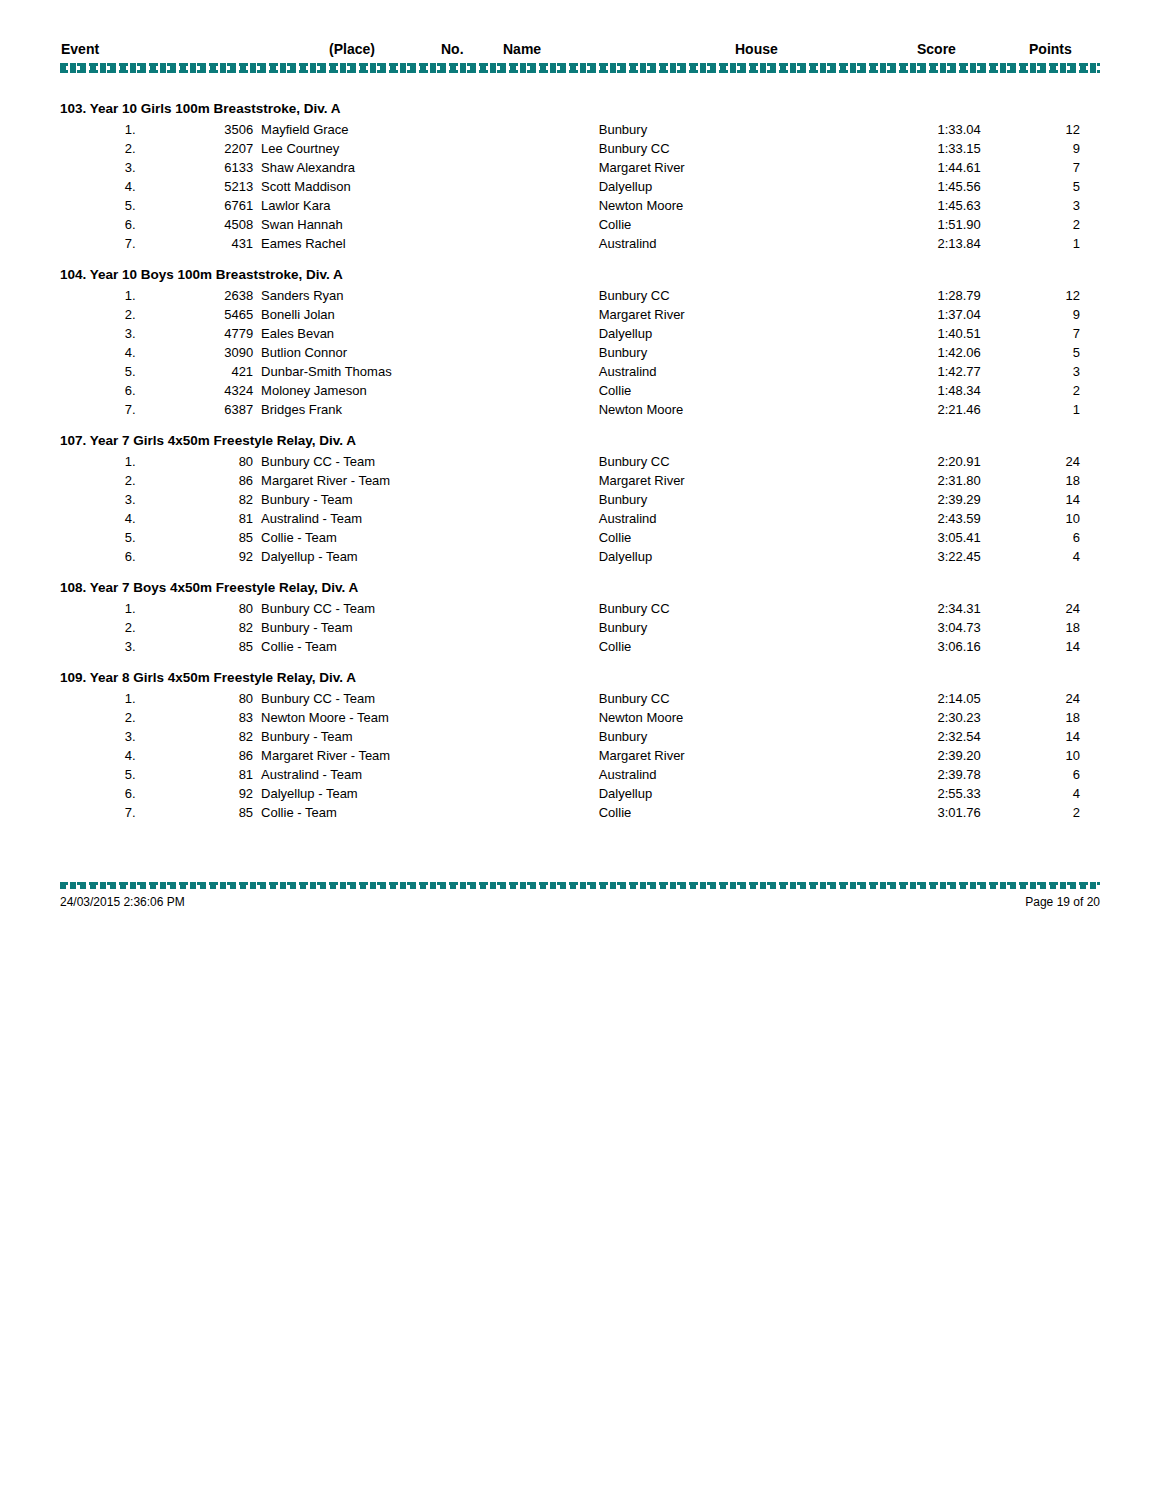| Event | (Place) | No. | Name | House | Score | Points |
| --- | --- | --- | --- | --- | --- | --- |
| 103. Year 10 Girls 100m Breaststroke, Div. A |
| 1. | 3506 | Mayfield Grace | Bunbury | 1:33.04 | 12 |
| 2. | 2207 | Lee Courtney | Bunbury CC | 1:33.15 | 9 |
| 3. | 6133 | Shaw Alexandra | Margaret River | 1:44.61 | 7 |
| 4. | 5213 | Scott Maddison | Dalyellup | 1:45.56 | 5 |
| 5. | 6761 | Lawlor Kara | Newton Moore | 1:45.63 | 3 |
| 6. | 4508 | Swan Hannah | Collie | 1:51.90 | 2 |
| 7. | 431 | Eames Rachel | Australind | 2:13.84 | 1 |
| 104. Year 10 Boys 100m Breaststroke, Div. A |
| 1. | 2638 | Sanders Ryan | Bunbury CC | 1:28.79 | 12 |
| 2. | 5465 | Bonelli Jolan | Margaret River | 1:37.04 | 9 |
| 3. | 4779 | Eales Bevan | Dalyellup | 1:40.51 | 7 |
| 4. | 3090 | Butlion Connor | Bunbury | 1:42.06 | 5 |
| 5. | 421 | Dunbar-Smith Thomas | Australind | 1:42.77 | 3 |
| 6. | 4324 | Moloney Jameson | Collie | 1:48.34 | 2 |
| 7. | 6387 | Bridges Frank | Newton Moore | 2:21.46 | 1 |
| 107. Year 7 Girls 4x50m Freestyle Relay, Div. A |
| 1. | 80 | Bunbury CC - Team | Bunbury CC | 2:20.91 | 24 |
| 2. | 86 | Margaret River - Team | Margaret River | 2:31.80 | 18 |
| 3. | 82 | Bunbury - Team | Bunbury | 2:39.29 | 14 |
| 4. | 81 | Australind - Team | Australind | 2:43.59 | 10 |
| 5. | 85 | Collie - Team | Collie | 3:05.41 | 6 |
| 6. | 92 | Dalyellup - Team | Dalyellup | 3:22.45 | 4 |
| 108. Year 7 Boys 4x50m Freestyle Relay, Div. A |
| 1. | 80 | Bunbury CC - Team | Bunbury CC | 2:34.31 | 24 |
| 2. | 82 | Bunbury - Team | Bunbury | 3:04.73 | 18 |
| 3. | 85 | Collie - Team | Collie | 3:06.16 | 14 |
| 109. Year 8 Girls 4x50m Freestyle Relay, Div. A |
| 1. | 80 | Bunbury CC - Team | Bunbury CC | 2:14.05 | 24 |
| 2. | 83 | Newton Moore - Team | Newton Moore | 2:30.23 | 18 |
| 3. | 82 | Bunbury - Team | Bunbury | 2:32.54 | 14 |
| 4. | 86 | Margaret River - Team | Margaret River | 2:39.20 | 10 |
| 5. | 81 | Australind - Team | Australind | 2:39.78 | 6 |
| 6. | 92 | Dalyellup - Team | Dalyellup | 2:55.33 | 4 |
| 7. | 85 | Collie - Team | Collie | 3:01.76 | 2 |
24/03/2015 2:36:06 PM Page 19 of 20